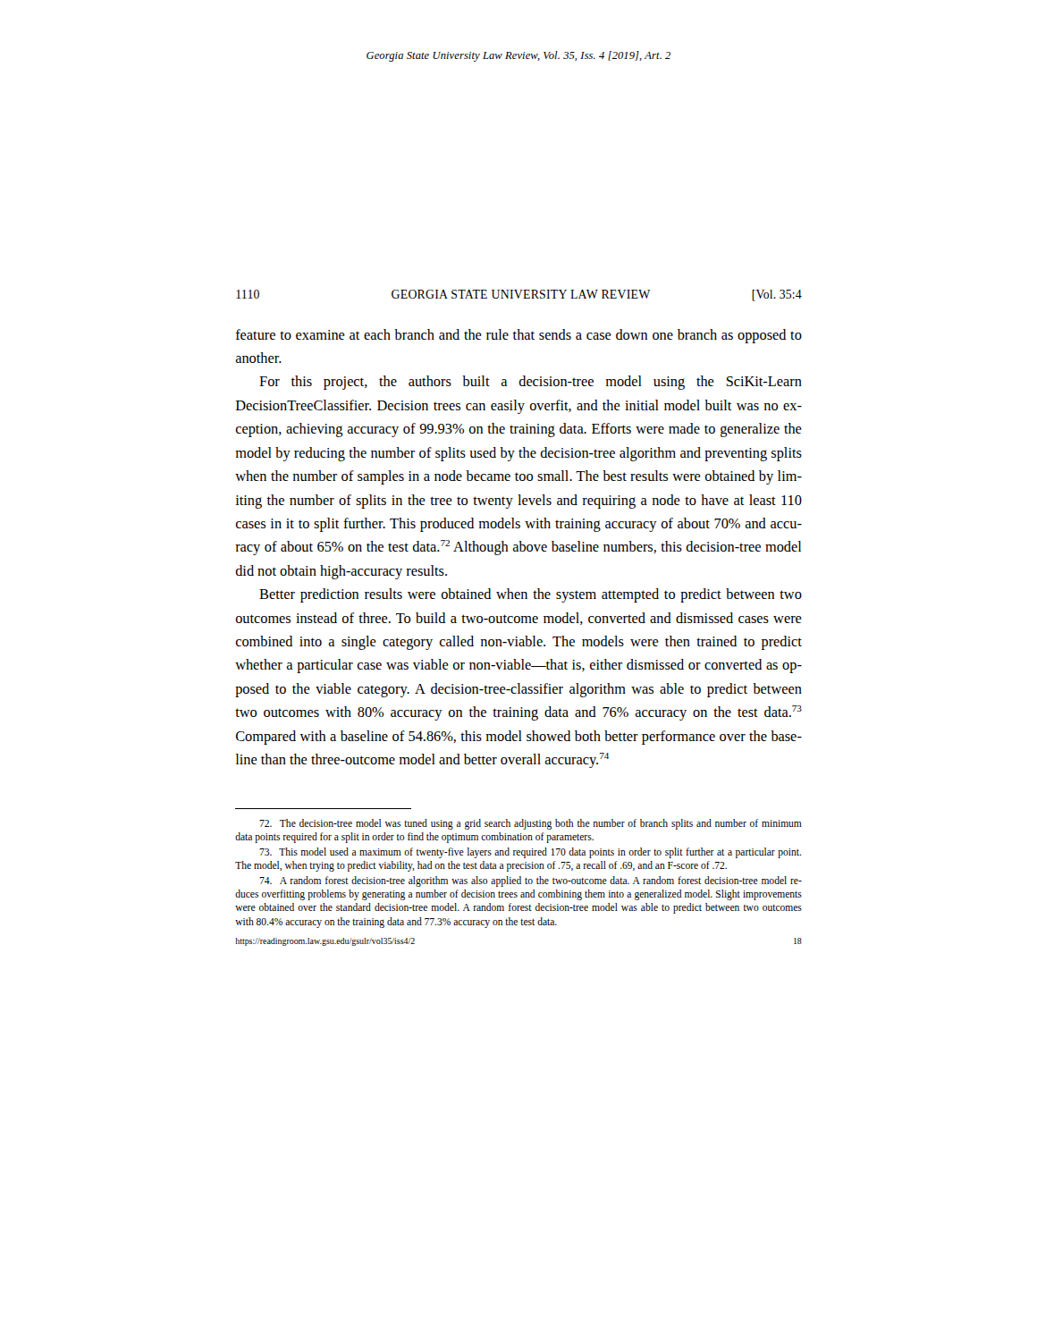Georgia State University Law Review, Vol. 35, Iss. 4 [2019], Art. 2
1110 Georgia State University Law Review [Vol. 35:4
feature to examine at each branch and the rule that sends a case down one branch as opposed to another.
For this project, the authors built a decision-tree model using the SciKit-Learn DecisionTreeClassifier. Decision trees can easily overfit, and the initial model built was no exception, achieving accuracy of 99.93% on the training data. Efforts were made to generalize the model by reducing the number of splits used by the decision-tree algorithm and preventing splits when the number of samples in a node became too small. The best results were obtained by limiting the number of splits in the tree to twenty levels and requiring a node to have at least 110 cases in it to split further. This produced models with training accuracy of about 70% and accuracy of about 65% on the test data.72 Although above baseline numbers, this decision-tree model did not obtain high-accuracy results.
Better prediction results were obtained when the system attempted to predict between two outcomes instead of three. To build a two-outcome model, converted and dismissed cases were combined into a single category called non-viable. The models were then trained to predict whether a particular case was viable or non-viable—that is, either dismissed or converted as opposed to the viable category. A decision-tree-classifier algorithm was able to predict between two outcomes with 80% accuracy on the training data and 76% accuracy on the test data.73 Compared with a baseline of 54.86%, this model showed both better performance over the baseline than the three-outcome model and better overall accuracy.74
72. The decision-tree model was tuned using a grid search adjusting both the number of branch splits and number of minimum data points required for a split in order to find the optimum combination of parameters.
73. This model used a maximum of twenty-five layers and required 170 data points in order to split further at a particular point. The model, when trying to predict viability, had on the test data a precision of .75, a recall of .69, and an F-score of .72.
74. A random forest decision-tree algorithm was also applied to the two-outcome data. A random forest decision-tree model reduces overfitting problems by generating a number of decision trees and combining them into a generalized model. Slight improvements were obtained over the standard decision-tree model. A random forest decision-tree model was able to predict between two outcomes with 80.4% accuracy on the training data and 77.3% accuracy on the test data.
https://readingroom.law.gsu.edu/gsulr/vol35/iss4/2 18